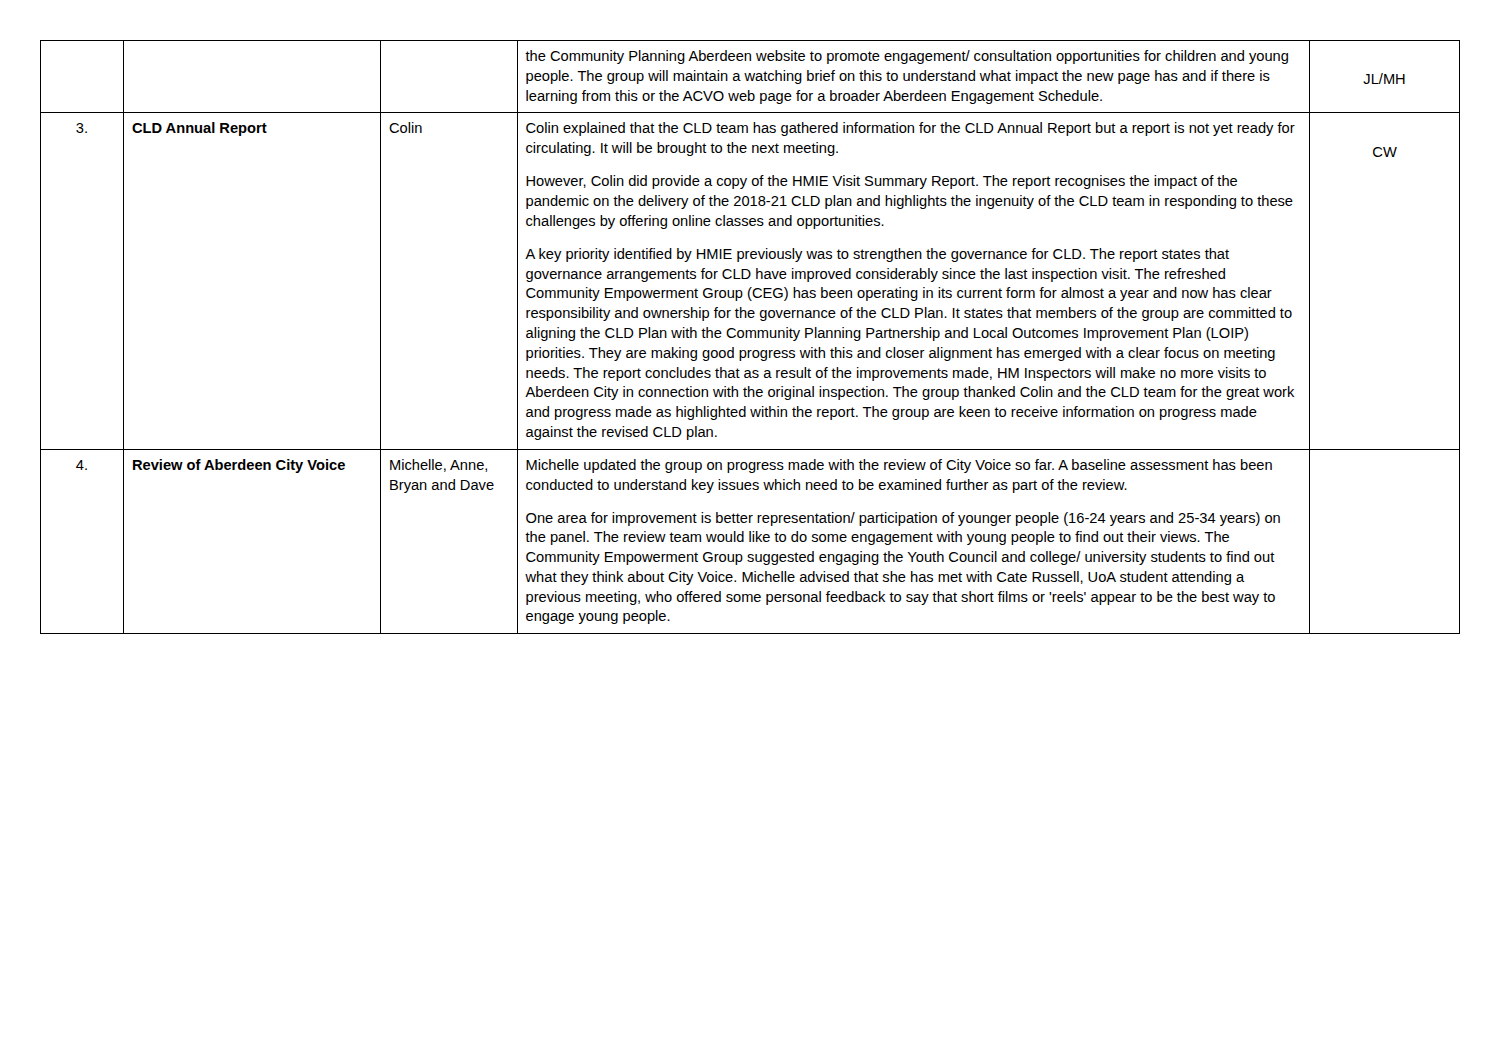| | | | the Community Planning Aberdeen website to promote engagement/ consultation opportunities for children and young people. The group will maintain a watching brief on this to understand what impact the new page has and if there is learning from this or the ACVO web page for a broader Aberdeen Engagement Schedule. | JL/MH |
| 3. | CLD Annual Report | Colin | Colin explained that the CLD team has gathered information for the CLD Annual Report but a report is not yet ready for circulating. It will be brought to the next meeting. However, Colin did provide a copy of the HMIE Visit Summary Report. The report recognises the impact of the pandemic on the delivery of the 2018-21 CLD plan and highlights the ingenuity of the CLD team in responding to these challenges by offering online classes and opportunities. A key priority identified by HMIE previously was to strengthen the governance for CLD. The report states that governance arrangements for CLD have improved considerably since the last inspection visit. The refreshed Community Empowerment Group (CEG) has been operating in its current form for almost a year and now has clear responsibility and ownership for the governance of the CLD Plan. It states that members of the group are committed to aligning the CLD Plan with the Community Planning Partnership and Local Outcomes Improvement Plan (LOIP) priorities. They are making good progress with this and closer alignment has emerged with a clear focus on meeting needs. The report concludes that as a result of the improvements made, HM Inspectors will make no more visits to Aberdeen City in connection with the original inspection. The group thanked Colin and the CLD team for the great work and progress made as highlighted within the report. The group are keen to receive information on progress made against the revised CLD plan. | CW |
| 4. | Review of Aberdeen City Voice | Michelle, Anne, Bryan and Dave | Michelle updated the group on progress made with the review of City Voice so far. A baseline assessment has been conducted to understand key issues which need to be examined further as part of the review. One area for improvement is better representation/ participation of younger people (16-24 years and 25-34 years) on the panel. The review team would like to do some engagement with young people to find out their views. The Community Empowerment Group suggested engaging the Youth Council and college/ university students to find out what they think about City Voice. Michelle advised that she has met with Cate Russell, UoA student attending a previous meeting, who offered some personal feedback to say that short films or 'reels' appear to be the best way to engage young people. | |